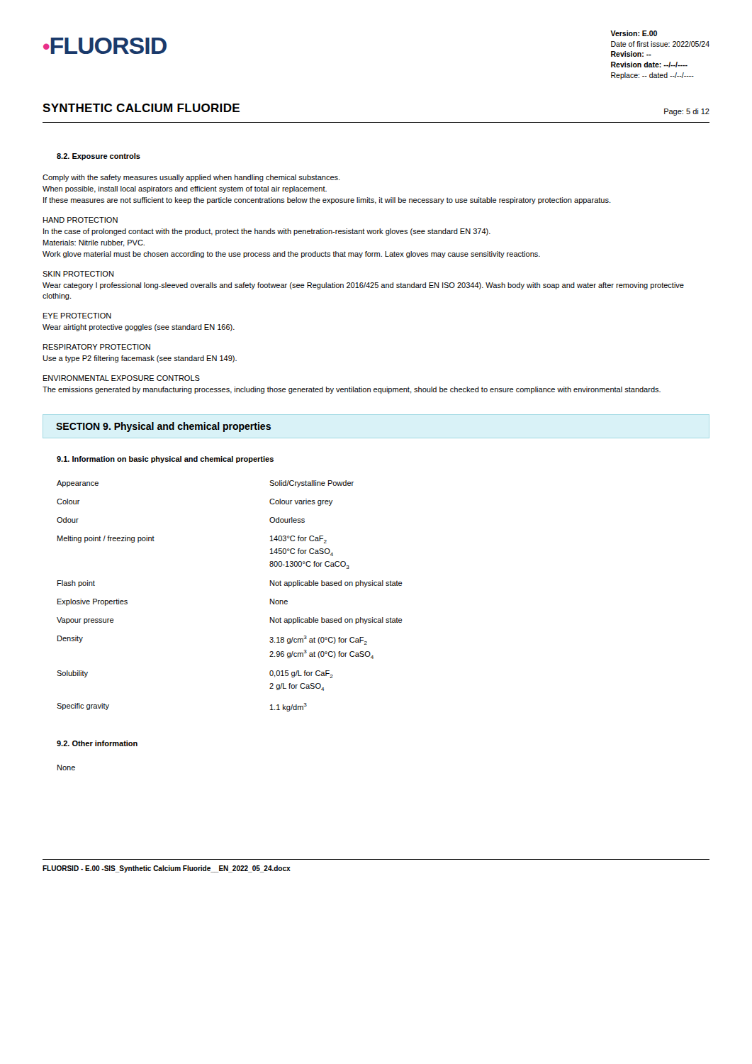•FLUORSID
Version: E.00
Date of first issue: 2022/05/24
Revision: --
Revision date: --/--/----
Replace: -- dated --/--/----
SYNTHETIC CALCIUM FLUORIDE
Page: 5 di 12
8.2. Exposure controls
Comply with the safety measures usually applied when handling chemical substances.
When possible, install local aspirators and efficient system of total air replacement.
If these measures are not sufficient to keep the particle concentrations below the exposure limits, it will be necessary to use suitable respiratory protection apparatus.
HAND PROTECTION
In the case of prolonged contact with the product, protect the hands with penetration-resistant work gloves (see standard EN 374).
Materials: Nitrile rubber, PVC.
Work glove material must be chosen according to the use process and the products that may form. Latex gloves may cause sensitivity reactions.
SKIN PROTECTION
Wear category I professional long-sleeved overalls and safety footwear (see Regulation 2016/425 and standard EN ISO 20344). Wash body with soap and water after removing protective clothing.
EYE PROTECTION
Wear airtight protective goggles (see standard EN 166).
RESPIRATORY PROTECTION
Use a type P2 filtering facemask (see standard EN 149).
ENVIRONMENTAL EXPOSURE CONTROLS
The emissions generated by manufacturing processes, including those generated by ventilation equipment, should be checked to ensure compliance with environmental standards.
SECTION 9. Physical and chemical properties
9.1. Information on basic physical and chemical properties
| Appearance | Solid/Crystalline Powder |
| Colour | Colour varies grey |
| Odour | Odourless |
| Melting point / freezing point | 1403°C for CaF 2 1450°C for CaSO 4 800-1300°C for CaCO 3 |
| Flash point | Not applicable based on physical state |
| Explosive Properties | None |
| Vapour pressure | Not applicable based on physical state |
| Density | 3.18 g/cm 3 at (0°C) for CaF 2 2.96 g/cm 3 at (0°C) for CaSO 4 |
| Solubility | 0,015 g/L for CaF 2 2 g/L for CaSO 4 |
| Specific gravity | 1.1 kg/dm 3 |
9.2. Other information
None
FLUORSID - E.00 -SIS_Synthetic Calcium Fluoride__EN_2022_05_24.docx